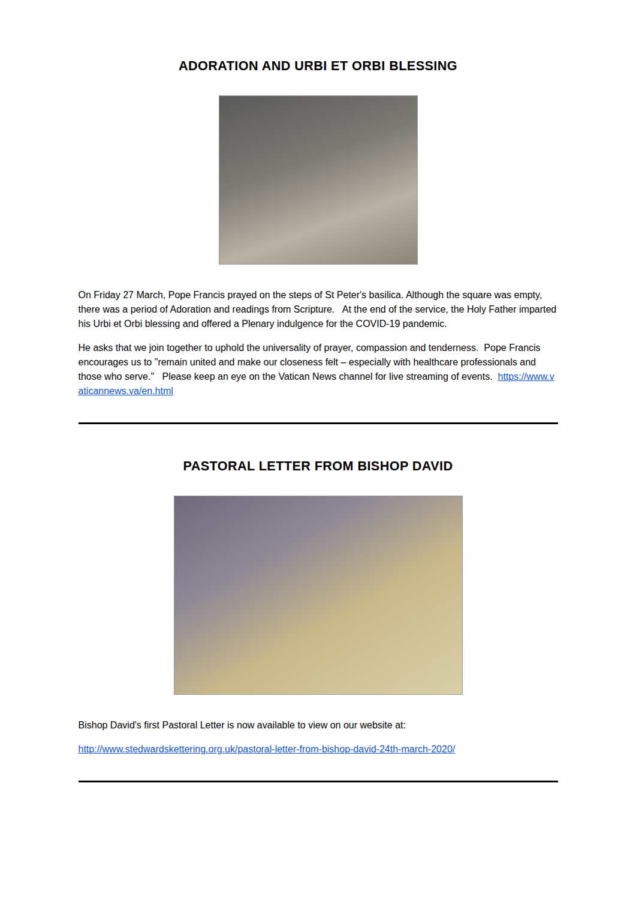ADORATION AND URBI ET ORBI BLESSING
On Friday 27 March, Pope Francis prayed on the steps of St Peter's basilica. Although the square was empty, there was a period of Adoration and readings from Scripture. At the end of the service, the Holy Father imparted his Urbi et Orbi blessing and offered a Plenary indulgence for the COVID-19 pandemic.
He asks that we join together to uphold the universality of prayer, compassion and tenderness. Pope Francis encourages us to "remain united and make our closeness felt – especially with healthcare professionals and those who serve." Please keep an eye on the Vatican News channel for live streaming of events. https://www.vaticannews.va/en.html
PASTORAL LETTER FROM BISHOP DAVID
Bishop David's first Pastoral Letter is now available to view on our website at:
http://www.stedwardskettering.org.uk/pastoral-letter-from-bishop-david-24th-march-2020/